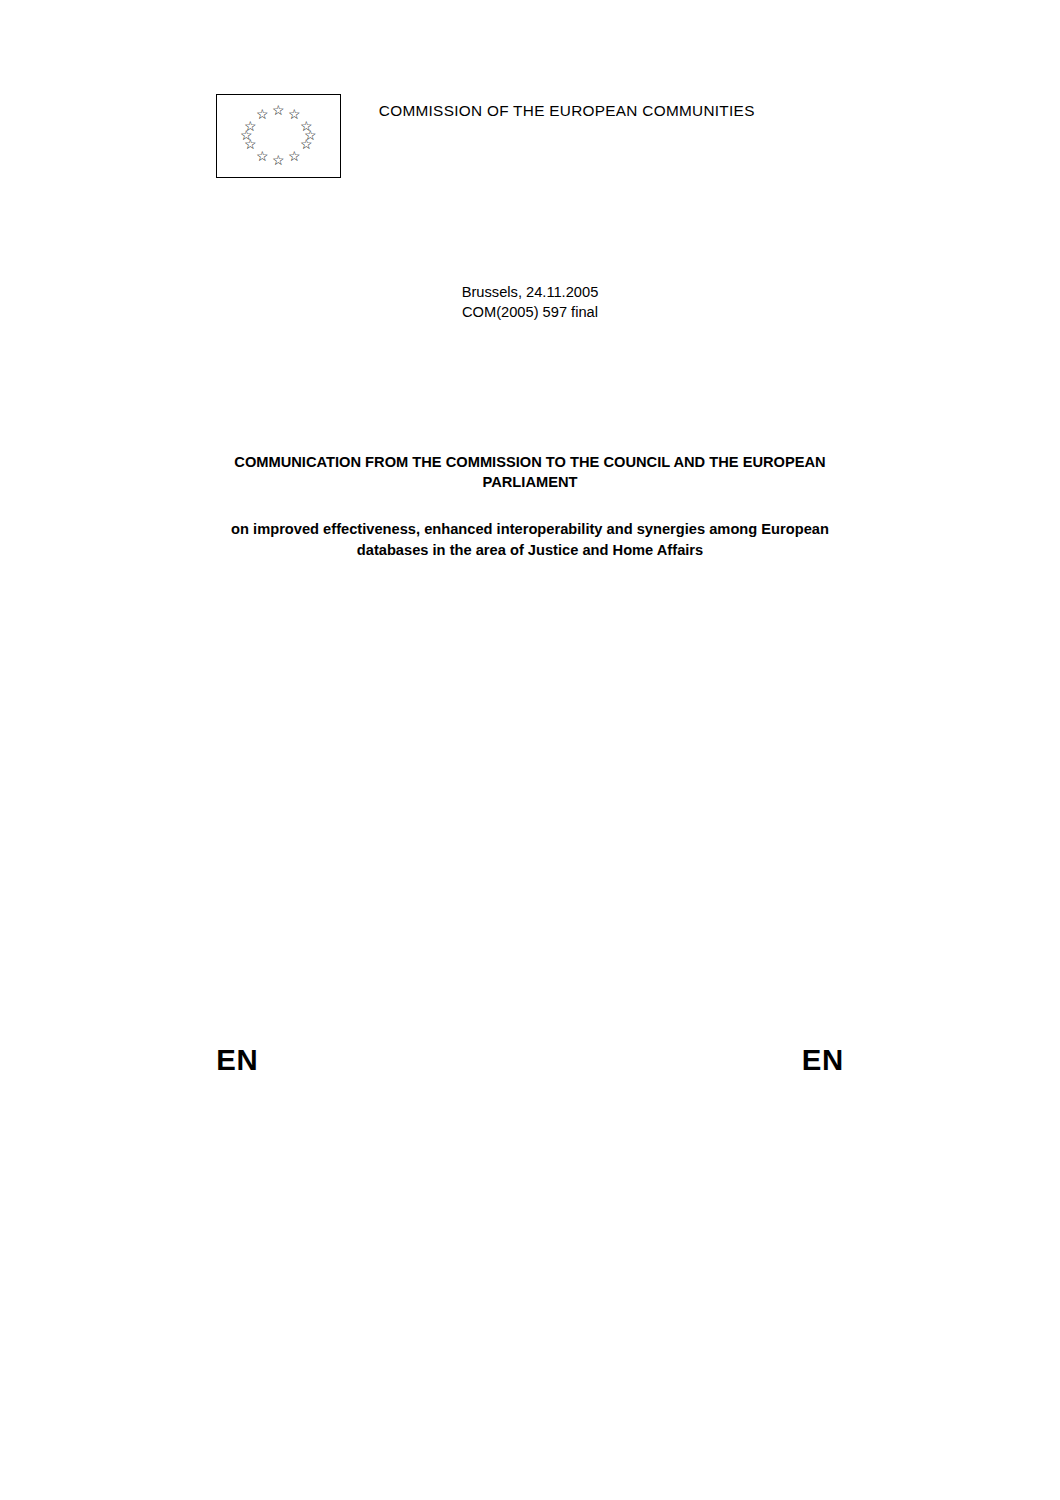☆ ☆ ☆ ☆ ☆ ☆ ☆ ☆ ☆ ☆ ☆ ☆
COMMISSION OF THE EUROPEAN COMMUNITIES
Brussels, 24.11.2005
COM(2005) 597 final
Communication from the Commission to the Council and the European Parliament
on improved effectiveness, enhanced interoperability and synergies among European databases in the area of Justice and Home Affairs
EN EN